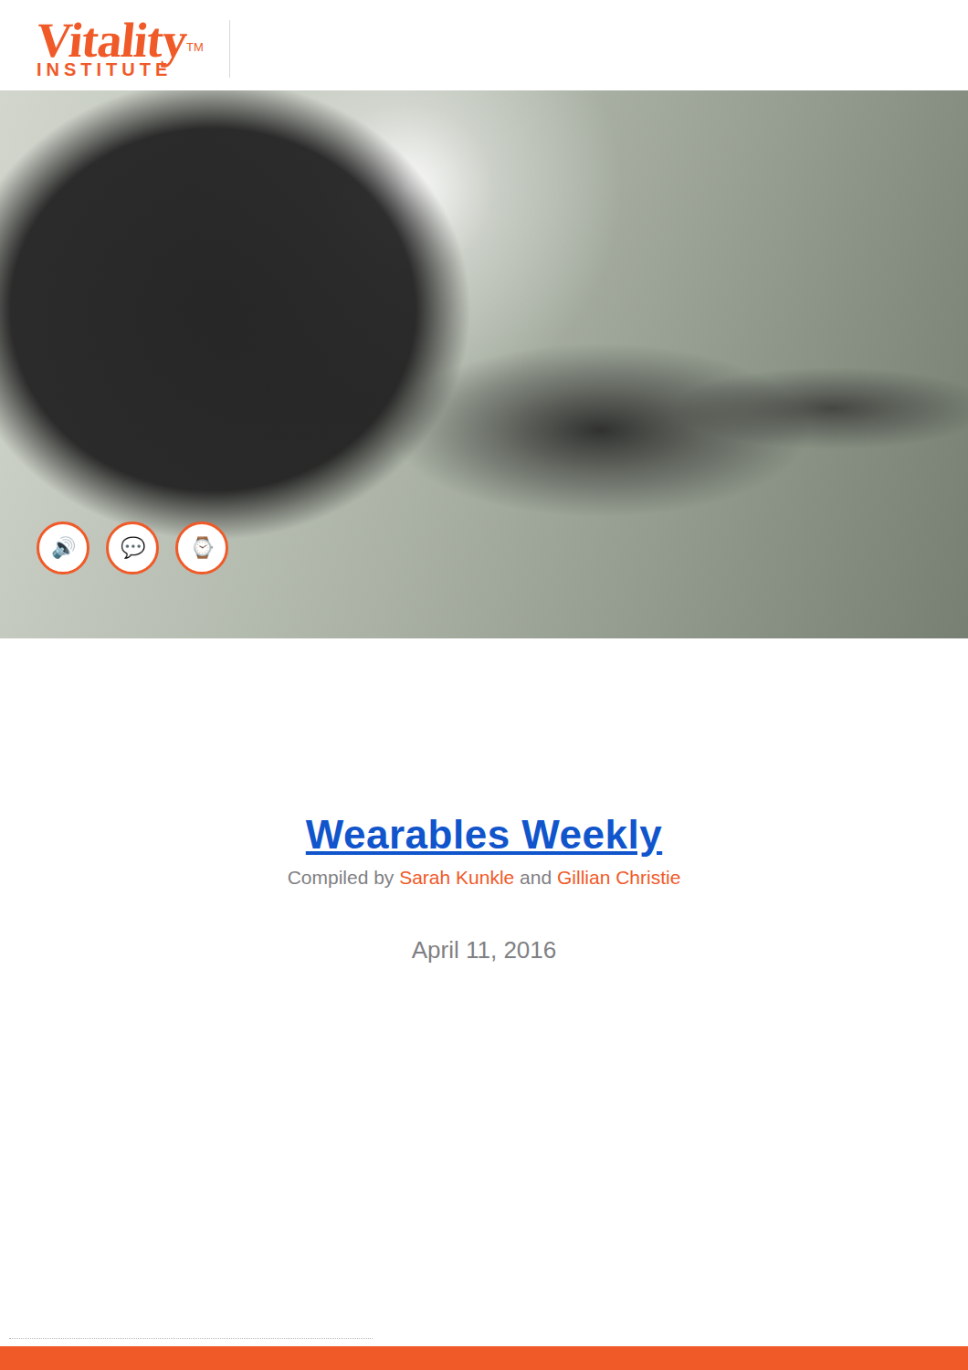Vitality TM INSTITUTE
🔊 💬 ⌚
Wearables Weekly
Compiled by Sarah Kunkle and Gillian Christie
April 11, 2016